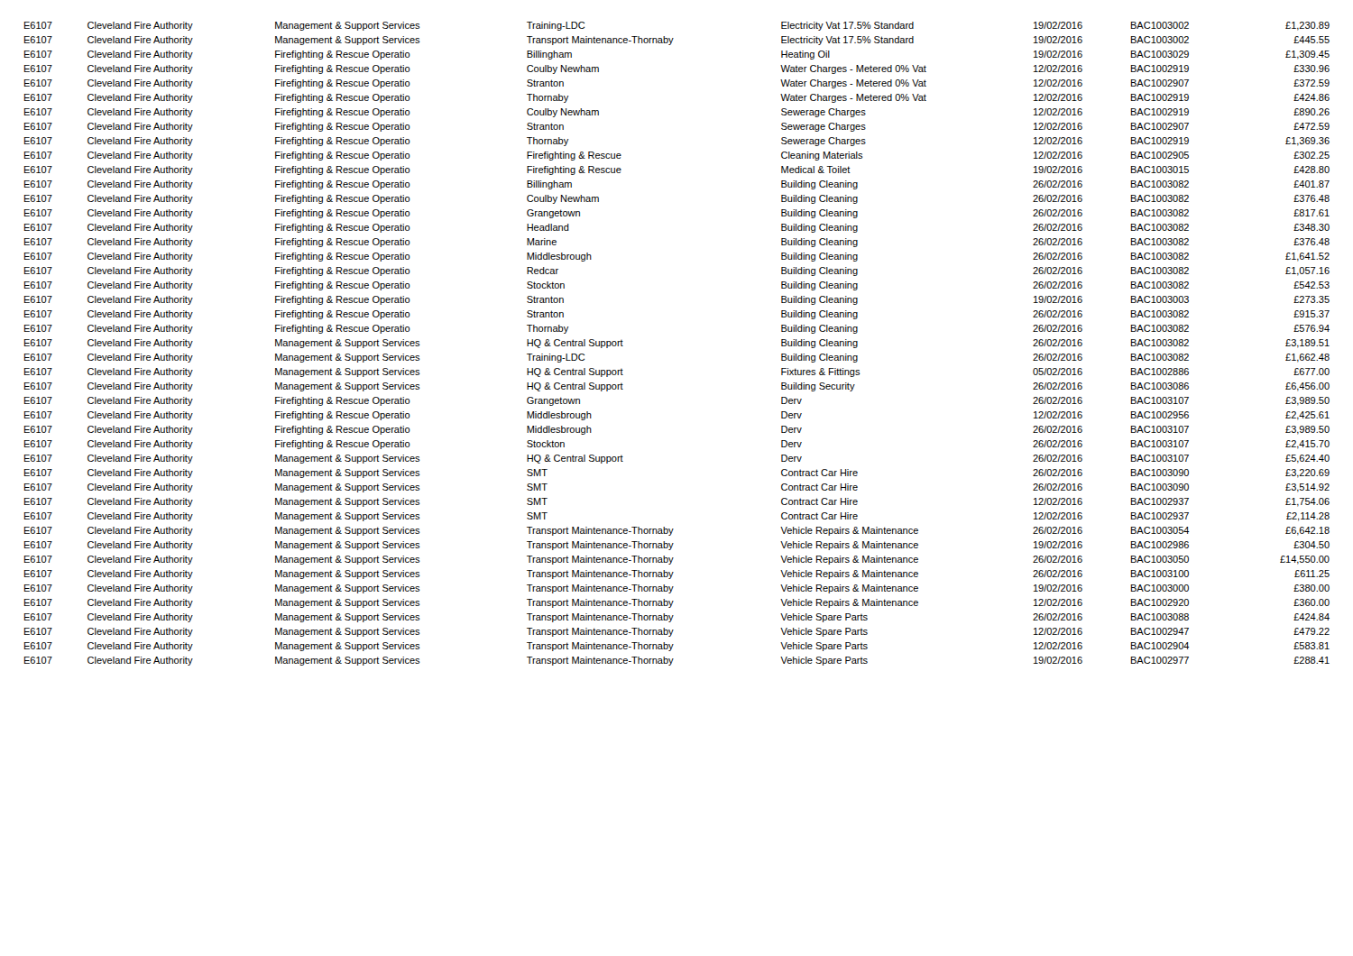| E6107 | Cleveland Fire Authority | Management & Support Services | Training-LDC | Electricity Vat 17.5% Standard | 19/02/2016 | BAC1003002 | £1,230.89 |
| E6107 | Cleveland Fire Authority | Management & Support Services | Transport Maintenance-Thornaby | Electricity Vat 17.5% Standard | 19/02/2016 | BAC1003002 | £445.55 |
| E6107 | Cleveland Fire Authority | Firefighting & Rescue Operatio | Billingham | Heating Oil | 19/02/2016 | BAC1003029 | £1,309.45 |
| E6107 | Cleveland Fire Authority | Firefighting & Rescue Operatio | Coulby Newham | Water Charges - Metered 0% Vat | 12/02/2016 | BAC1002919 | £330.96 |
| E6107 | Cleveland Fire Authority | Firefighting & Rescue Operatio | Stranton | Water Charges - Metered 0% Vat | 12/02/2016 | BAC1002907 | £372.59 |
| E6107 | Cleveland Fire Authority | Firefighting & Rescue Operatio | Thornaby | Water Charges - Metered 0% Vat | 12/02/2016 | BAC1002919 | £424.86 |
| E6107 | Cleveland Fire Authority | Firefighting & Rescue Operatio | Coulby Newham | Sewerage Charges | 12/02/2016 | BAC1002919 | £890.26 |
| E6107 | Cleveland Fire Authority | Firefighting & Rescue Operatio | Stranton | Sewerage Charges | 12/02/2016 | BAC1002907 | £472.59 |
| E6107 | Cleveland Fire Authority | Firefighting & Rescue Operatio | Thornaby | Sewerage Charges | 12/02/2016 | BAC1002919 | £1,369.36 |
| E6107 | Cleveland Fire Authority | Firefighting & Rescue Operatio | Firefighting & Rescue | Cleaning Materials | 12/02/2016 | BAC1002905 | £302.25 |
| E6107 | Cleveland Fire Authority | Firefighting & Rescue Operatio | Firefighting & Rescue | Medical & Toilet | 19/02/2016 | BAC1003015 | £428.80 |
| E6107 | Cleveland Fire Authority | Firefighting & Rescue Operatio | Billingham | Building Cleaning | 26/02/2016 | BAC1003082 | £401.87 |
| E6107 | Cleveland Fire Authority | Firefighting & Rescue Operatio | Coulby Newham | Building Cleaning | 26/02/2016 | BAC1003082 | £376.48 |
| E6107 | Cleveland Fire Authority | Firefighting & Rescue Operatio | Grangetown | Building Cleaning | 26/02/2016 | BAC1003082 | £817.61 |
| E6107 | Cleveland Fire Authority | Firefighting & Rescue Operatio | Headland | Building Cleaning | 26/02/2016 | BAC1003082 | £348.30 |
| E6107 | Cleveland Fire Authority | Firefighting & Rescue Operatio | Marine | Building Cleaning | 26/02/2016 | BAC1003082 | £376.48 |
| E6107 | Cleveland Fire Authority | Firefighting & Rescue Operatio | Middlesbrough | Building Cleaning | 26/02/2016 | BAC1003082 | £1,641.52 |
| E6107 | Cleveland Fire Authority | Firefighting & Rescue Operatio | Redcar | Building Cleaning | 26/02/2016 | BAC1003082 | £1,057.16 |
| E6107 | Cleveland Fire Authority | Firefighting & Rescue Operatio | Stockton | Building Cleaning | 26/02/2016 | BAC1003082 | £542.53 |
| E6107 | Cleveland Fire Authority | Firefighting & Rescue Operatio | Stranton | Building Cleaning | 19/02/2016 | BAC1003003 | £273.35 |
| E6107 | Cleveland Fire Authority | Firefighting & Rescue Operatio | Stranton | Building Cleaning | 26/02/2016 | BAC1003082 | £915.37 |
| E6107 | Cleveland Fire Authority | Firefighting & Rescue Operatio | Thornaby | Building Cleaning | 26/02/2016 | BAC1003082 | £576.94 |
| E6107 | Cleveland Fire Authority | Management & Support Services | HQ & Central Support | Building Cleaning | 26/02/2016 | BAC1003082 | £3,189.51 |
| E6107 | Cleveland Fire Authority | Management & Support Services | Training-LDC | Building Cleaning | 26/02/2016 | BAC1003082 | £1,662.48 |
| E6107 | Cleveland Fire Authority | Management & Support Services | HQ & Central Support | Fixtures & Fittings | 05/02/2016 | BAC1002886 | £677.00 |
| E6107 | Cleveland Fire Authority | Management & Support Services | HQ & Central Support | Building Security | 26/02/2016 | BAC1003086 | £6,456.00 |
| E6107 | Cleveland Fire Authority | Firefighting & Rescue Operatio | Grangetown | Derv | 26/02/2016 | BAC1003107 | £3,989.50 |
| E6107 | Cleveland Fire Authority | Firefighting & Rescue Operatio | Middlesbrough | Derv | 12/02/2016 | BAC1002956 | £2,425.61 |
| E6107 | Cleveland Fire Authority | Firefighting & Rescue Operatio | Middlesbrough | Derv | 26/02/2016 | BAC1003107 | £3,989.50 |
| E6107 | Cleveland Fire Authority | Firefighting & Rescue Operatio | Stockton | Derv | 26/02/2016 | BAC1003107 | £2,415.70 |
| E6107 | Cleveland Fire Authority | Management & Support Services | HQ & Central Support | Derv | 26/02/2016 | BAC1003107 | £5,624.40 |
| E6107 | Cleveland Fire Authority | Management & Support Services | SMT | Contract Car Hire | 26/02/2016 | BAC1003090 | £3,220.69 |
| E6107 | Cleveland Fire Authority | Management & Support Services | SMT | Contract Car Hire | 26/02/2016 | BAC1003090 | £3,514.92 |
| E6107 | Cleveland Fire Authority | Management & Support Services | SMT | Contract Car Hire | 12/02/2016 | BAC1002937 | £1,754.06 |
| E6107 | Cleveland Fire Authority | Management & Support Services | SMT | Contract Car Hire | 12/02/2016 | BAC1002937 | £2,114.28 |
| E6107 | Cleveland Fire Authority | Management & Support Services | Transport Maintenance-Thornaby | Vehicle Repairs & Maintenance | 26/02/2016 | BAC1003054 | £6,642.18 |
| E6107 | Cleveland Fire Authority | Management & Support Services | Transport Maintenance-Thornaby | Vehicle Repairs & Maintenance | 19/02/2016 | BAC1002986 | £304.50 |
| E6107 | Cleveland Fire Authority | Management & Support Services | Transport Maintenance-Thornaby | Vehicle Repairs & Maintenance | 26/02/2016 | BAC1003050 | £14,550.00 |
| E6107 | Cleveland Fire Authority | Management & Support Services | Transport Maintenance-Thornaby | Vehicle Repairs & Maintenance | 26/02/2016 | BAC1003100 | £611.25 |
| E6107 | Cleveland Fire Authority | Management & Support Services | Transport Maintenance-Thornaby | Vehicle Repairs & Maintenance | 19/02/2016 | BAC1003000 | £380.00 |
| E6107 | Cleveland Fire Authority | Management & Support Services | Transport Maintenance-Thornaby | Vehicle Repairs & Maintenance | 12/02/2016 | BAC1002920 | £360.00 |
| E6107 | Cleveland Fire Authority | Management & Support Services | Transport Maintenance-Thornaby | Vehicle Spare Parts | 26/02/2016 | BAC1003088 | £424.84 |
| E6107 | Cleveland Fire Authority | Management & Support Services | Transport Maintenance-Thornaby | Vehicle Spare Parts | 12/02/2016 | BAC1002947 | £479.22 |
| E6107 | Cleveland Fire Authority | Management & Support Services | Transport Maintenance-Thornaby | Vehicle Spare Parts | 12/02/2016 | BAC1002904 | £583.81 |
| E6107 | Cleveland Fire Authority | Management & Support Services | Transport Maintenance-Thornaby | Vehicle Spare Parts | 19/02/2016 | BAC1002977 | £288.41 |